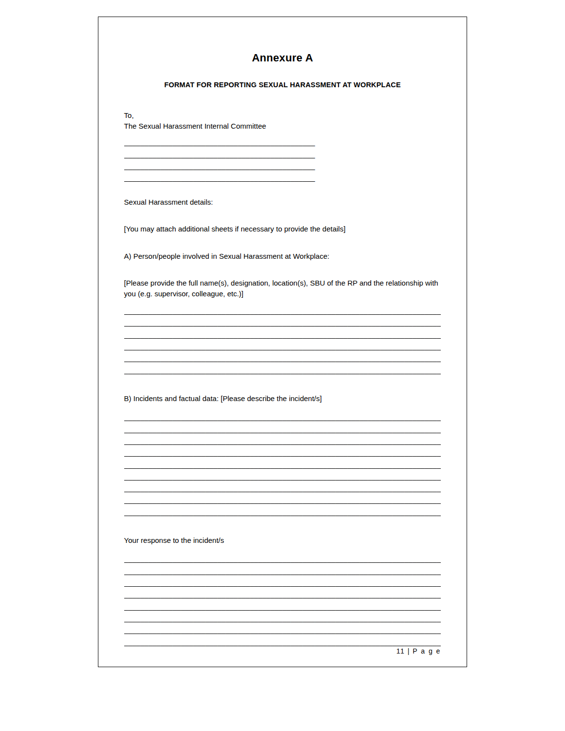Annexure A
FORMAT FOR REPORTING SEXUAL HARASSMENT AT WORKPLACE
To,
The Sexual Harassment Internal Committee
_______________________________________________
_______________________________________________
_______________________________________________
_______________________________________________
Sexual Harassment details:
[You may attach additional sheets if necessary to provide the details]
A) Person/people involved in Sexual Harassment at Workplace:
[Please provide the full name(s), designation, location(s), SBU of the RP and the relationship with you (e.g. supervisor, colleague, etc.)]
_______________________________________________________________________________
_______________________________________________________________________________
_______________________________________________________________________________
_______________________________________________________________________________
_______________________________________________________________________________
_______________________________________________________________________________
B) Incidents and factual data: [Please describe the incident/s]
_______________________________________________________________________________
_______________________________________________________________________________
_______________________________________________________________________________
_______________________________________________________________________________
_______________________________________________________________________________
_______________________________________________________________________________
_______________________________________________________________________________
_______________________________________________________________________________
_______________________________________________________________________________
Your response to the incident/s
_______________________________________________________________________________
_______________________________________________________________________________
_______________________________________________________________________________
_______________________________________________________________________________
_______________________________________________________________________________
_______________________________________________________________________________
_______________________________________________________________________________
_______________________________________________________________________________
11 | P a g e